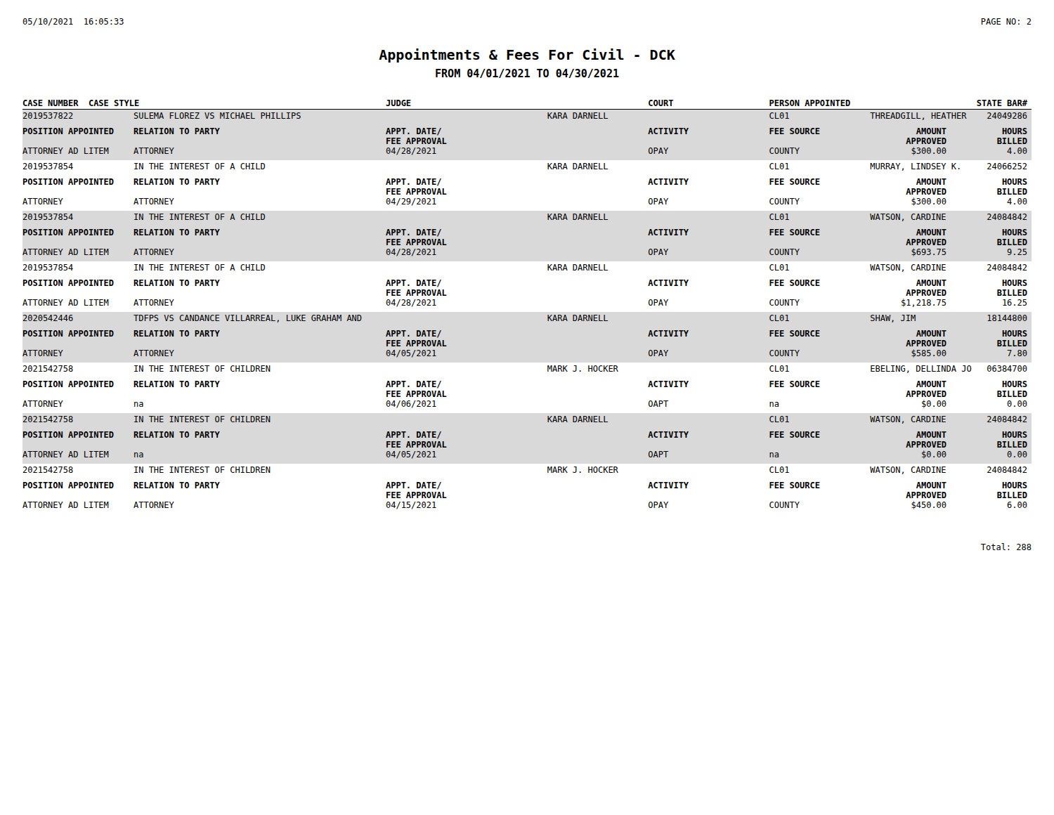05/10/2021 16:05:33 PAGE NO: 2
Appointments & Fees For Civil - DCK
FROM 04/01/2021 TO 04/30/2021
| CASE NUMBER CASE STYLE | JUDGE | COURT | PERSON APPOINTED | STATE BAR# |
| --- | --- | --- | --- | --- |
| 2019537822 | SULEMA FLOREZ VS MICHAEL PHILLIPS | KARA DARNELL | CL01 | THREADGILL, HEATHER | 24049286 |
| POSITION APPOINTED | RELATION TO PARTY | APPT. DATE/ FEE APPROVAL | ACTIVITY | FEE SOURCE | AMOUNT APPROVED | HOURS BILLED |
| ATTORNEY AD LITEM | ATTORNEY | 04/28/2021 | OPAY | COUNTY | $300.00 | 4.00 |
| 2019537854 | IN THE INTEREST OF A CHILD | KARA DARNELL | CL01 | MURRAY, LINDSEY K. | 24066252 |
| POSITION APPOINTED | RELATION TO PARTY | APPT. DATE/ FEE APPROVAL | ACTIVITY | FEE SOURCE | AMOUNT APPROVED | HOURS BILLED |
| ATTORNEY | ATTORNEY | 04/29/2021 | OPAY | COUNTY | $300.00 | 4.00 |
| 2019537854 | IN THE INTEREST OF A CHILD | KARA DARNELL | CL01 | WATSON, CARDINE | 24084842 |
| POSITION APPOINTED | RELATION TO PARTY | APPT. DATE/ FEE APPROVAL | ACTIVITY | FEE SOURCE | AMOUNT APPROVED | HOURS BILLED |
| ATTORNEY AD LITEM | ATTORNEY | 04/28/2021 | OPAY | COUNTY | $693.75 | 9.25 |
| 2019537854 | IN THE INTEREST OF A CHILD | KARA DARNELL | CL01 | WATSON, CARDINE | 24084842 |
| POSITION APPOINTED | RELATION TO PARTY | APPT. DATE/ FEE APPROVAL | ACTIVITY | FEE SOURCE | AMOUNT APPROVED | HOURS BILLED |
| ATTORNEY AD LITEM | ATTORNEY | 04/28/2021 | OPAY | COUNTY | $1,218.75 | 16.25 |
| 2020542446 | TDFPS VS CANDANCE VILLARREAL, LUKE GRAHAM AND | KARA DARNELL | CL01 | SHAW, JIM | 18144800 |
| POSITION APPOINTED | RELATION TO PARTY | APPT. DATE/ FEE APPROVAL | ACTIVITY | FEE SOURCE | AMOUNT APPROVED | HOURS BILLED |
| ATTORNEY | ATTORNEY | 04/05/2021 | OPAY | COUNTY | $585.00 | 7.80 |
| 2021542758 | IN THE INTEREST OF CHILDREN | MARK J. HOCKER | CL01 | EBELING, DELLINDA JO | 06384700 |
| POSITION APPOINTED | RELATION TO PARTY | APPT. DATE/ FEE APPROVAL | ACTIVITY | FEE SOURCE | AMOUNT APPROVED | HOURS BILLED |
| ATTORNEY | na | 04/06/2021 | OAPT | na | $0.00 | 0.00 |
| 2021542758 | IN THE INTEREST OF CHILDREN | KARA DARNELL | CL01 | WATSON, CARDINE | 24084842 |
| POSITION APPOINTED | RELATION TO PARTY | APPT. DATE/ FEE APPROVAL | ACTIVITY | FEE SOURCE | AMOUNT APPROVED | HOURS BILLED |
| ATTORNEY AD LITEM | na | 04/05/2021 | OAPT | na | $0.00 | 0.00 |
| 2021542758 | IN THE INTEREST OF CHILDREN | MARK J. HOCKER | CL01 | WATSON, CARDINE | 24084842 |
| POSITION APPOINTED | RELATION TO PARTY | APPT. DATE/ FEE APPROVAL | ACTIVITY | FEE SOURCE | AMOUNT APPROVED | HOURS BILLED |
| ATTORNEY AD LITEM | ATTORNEY | 04/15/2021 | OPAY | COUNTY | $450.00 | 6.00 |
Total: 288